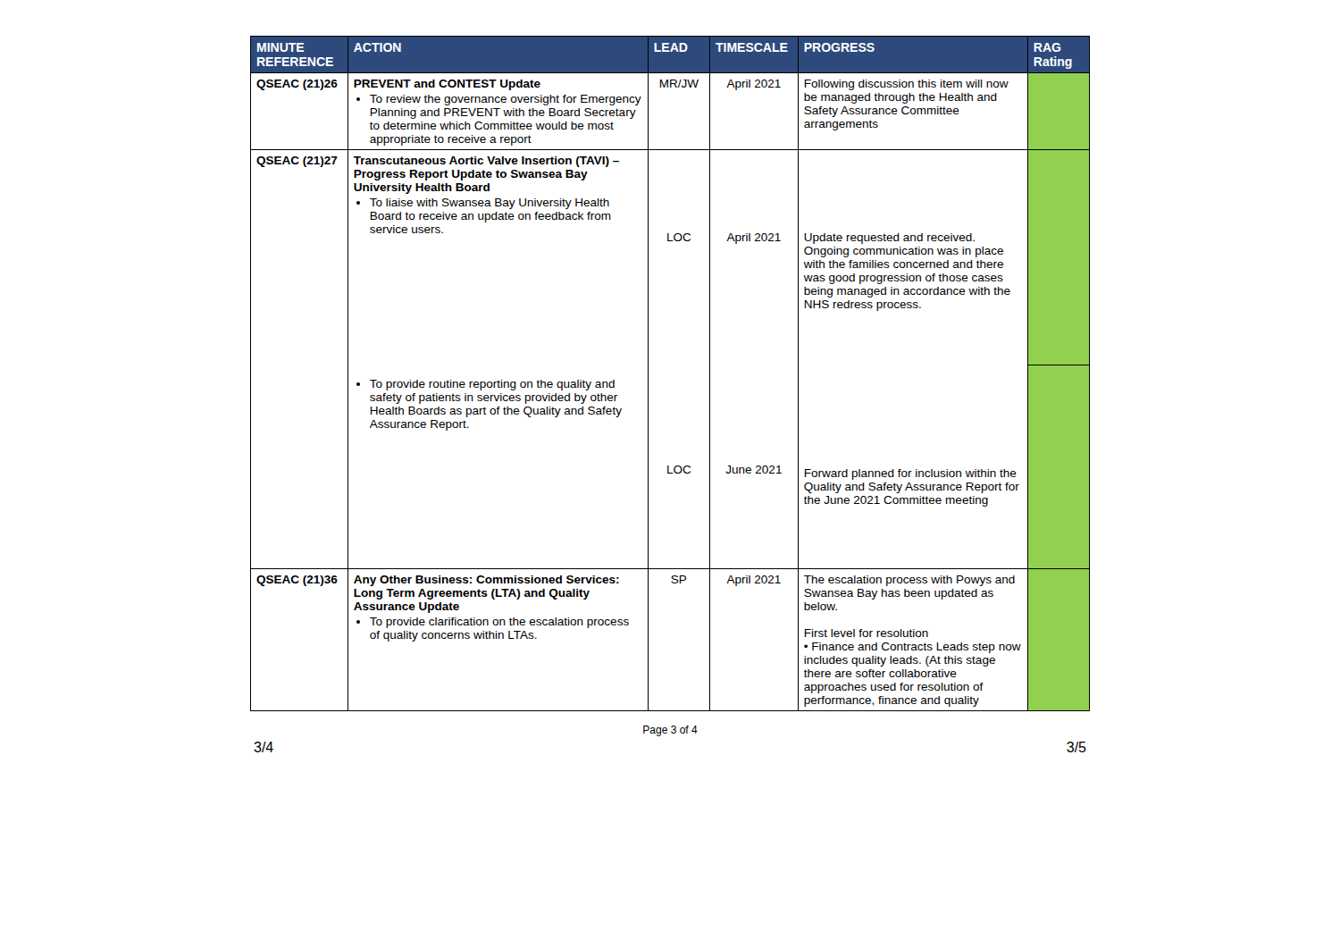| MINUTE REFERENCE | ACTION | LEAD | TIMESCALE | PROGRESS | RAG Rating |
| --- | --- | --- | --- | --- | --- |
| QSEAC (21)26 | PREVENT and CONTEST Update To review the governance oversight for Emergency Planning and PREVENT with the Board Secretary to determine which Committee would be most appropriate to receive a report | MR/JW | April 2021 | Following discussion this item will now be managed through the Health and Safety Assurance Committee arrangements | |
| QSEAC (21)27 | / Transcutaneous Aortic Valve Insertion (TAVI) – Progress Report Update to Swansea Bay University Health Board To liaise with Swansea Bay University Health Board to receive an update on feedback from service users. / / To provide routine reporting on the quality and safety of patients in services provided by other Health Boards as part of the Quality and Safety Assurance Report. / | / LOC / / LOC / | / April 2021 / / June 2021 / | / Update requested and received. Ongoing communication was in place with the families concerned and there was good progression of those cases being managed in accordance with the NHS redress process. / / Forward planned for inclusion within the Quality and Safety Assurance Report for the June 2021 Committee meeting / | |
| QSEAC (21)36 | Any Other Business: Commissioned Services: Long Term Agreements (LTA) and Quality Assurance Update To provide clarification on the escalation process of quality concerns within LTAs. | SP | April 2021 | The escalation process with Powys and Swansea Bay has been updated as below. First level for resolution • Finance and Contracts Leads step now includes quality leads. (At this stage there are softer collaborative approaches used for resolution of performance, finance and quality | |
Page 3 of 4
3/4 3/5